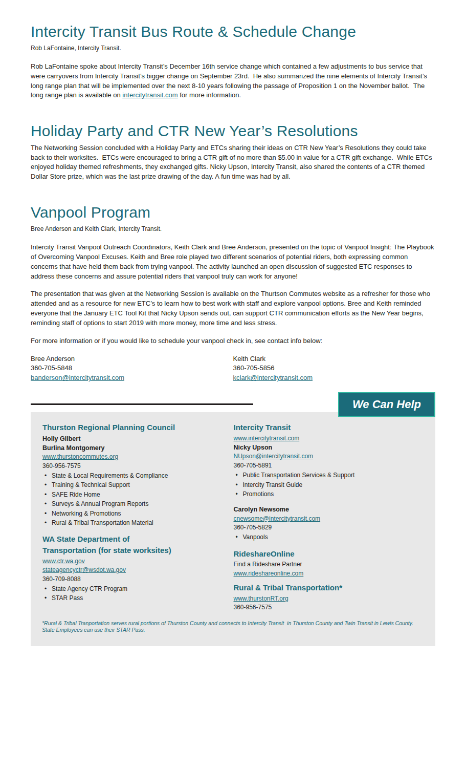Intercity Transit Bus Route & Schedule Change
Rob LaFontaine, Intercity Transit.
Rob LaFontaine spoke about Intercity Transit’s December 16th service change which contained a few adjustments to bus service that were carryovers from Intercity Transit’s bigger change on September 23rd. He also summarized the nine elements of Intercity Transit’s long range plan that will be implemented over the next 8-10 years following the passage of Proposition 1 on the November ballot. The long range plan is available on intercitytransit.com for more information.
Holiday Party and CTR New Year’s Resolutions
The Networking Session concluded with a Holiday Party and ETCs sharing their ideas on CTR New Year’s Resolutions they could take back to their worksites. ETCs were encouraged to bring a CTR gift of no more than $5.00 in value for a CTR gift exchange. While ETCs enjoyed holiday themed refreshments, they exchanged gifts. Nicky Upson, Intercity Transit, also shared the contents of a CTR themed Dollar Store prize, which was the last prize drawing of the day. A fun time was had by all.
Vanpool Program
Bree Anderson and Keith Clark, Intercity Transit.
Intercity Transit Vanpool Outreach Coordinators, Keith Clark and Bree Anderson, presented on the topic of Vanpool Insight: The Playbook of Overcoming Vanpool Excuses. Keith and Bree role played two different scenarios of potential riders, both expressing common concerns that have held them back from trying vanpool. The activity launched an open discussion of suggested ETC responses to address these concerns and assure potential riders that vanpool truly can work for anyone!
The presentation that was given at the Networking Session is available on the Thurtson Commutes website as a refresher for those who attended and as a resource for new ETC’s to learn how to best work with staff and explore vanpool options. Bree and Keith reminded everyone that the January ETC Tool Kit that Nicky Upson sends out, can support CTR communication efforts as the New Year begins, reminding staff of options to start 2019 with more money, more time and less stress.
For more information or if you would like to schedule your vanpool check in, see contact info below:
| Bree Anderson 360-705-5848 banderson@intercitytransit.com | Keith Clark 360-705-5856 kclark@intercitytransit.com |
We Can Help
| Thurston Regional Planning Council Holly Gilbert Burlina Montgomery www.thurstoncommutes.org 360-956-7575 State & Local Requirements & Compliance Training & Technical Support SAFE Ride Home Surveys & Annual Program Reports Networking & Promotions Rural & Tribal Transportation Material WA State Department of Transportation (for state worksites) www.ctr.wa.gov stateagencyctr@wsdot.wa.gov 360-709-8088 State Agency CTR Program STAR Pass | Intercity Transit www.intercitytransit.com Nicky Upson NUpson@intercitytransit.com 360-705-5891 Public Transportation Services & Support Intercity Transit Guide Promotions Carolyn Newsome cnewsome@intercitytransit.com 360-705-5829 Vanpools RideshareOnline Find a Rideshare Partner www.rideshareonline.com Rural & Tribal Transportation* www.thurstonRT.org 360-956-7575 |
*Rural & Tribal Tranportation serves rural portions of Thurston County and connects to Intercity Transit in Thurston County and Twin Transit in Lewis County. State Employees can use their STAR Pass.